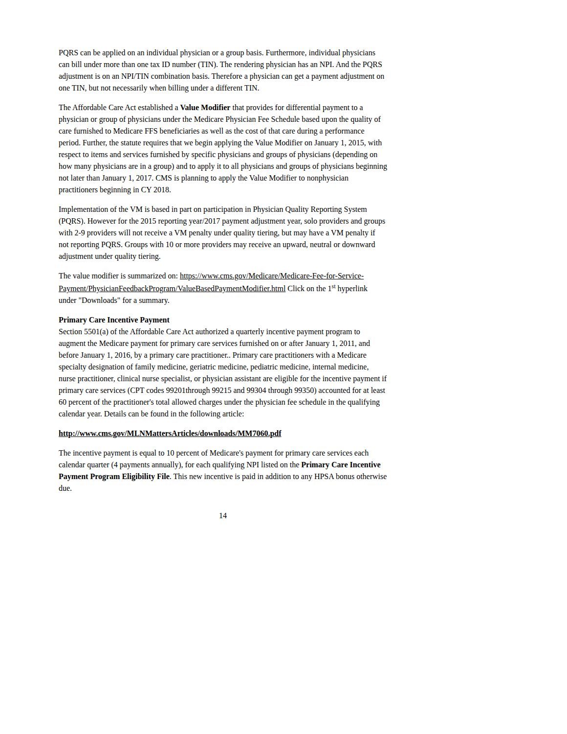PQRS can be applied on an individual physician or a group basis. Furthermore, individual physicians can bill under more than one tax ID number (TIN). The rendering physician has an NPI. And the PQRS adjustment is on an NPI/TIN combination basis. Therefore a physician can get a payment adjustment on one TIN, but not necessarily when billing under a different TIN.
The Affordable Care Act established a Value Modifier that provides for differential payment to a physician or group of physicians under the Medicare Physician Fee Schedule based upon the quality of care furnished to Medicare FFS beneficiaries as well as the cost of that care during a performance period. Further, the statute requires that we begin applying the Value Modifier on January 1, 2015, with respect to items and services furnished by specific physicians and groups of physicians (depending on how many physicians are in a group) and to apply it to all physicians and groups of physicians beginning not later than January 1, 2017. CMS is planning to apply the Value Modifier to nonphysician practitioners beginning in CY 2018.
Implementation of the VM is based in part on participation in Physician Quality Reporting System (PQRS). However for the 2015 reporting year/2017 payment adjustment year, solo providers and groups with 2-9 providers will not receive a VM penalty under quality tiering, but may have a VM penalty if not reporting PQRS. Groups with 10 or more providers may receive an upward, neutral or downward adjustment under quality tiering.
The value modifier is summarized on: https://www.cms.gov/Medicare/Medicare-Fee-for-Service-Payment/PhysicianFeedbackProgram/ValueBasedPaymentModifier.html Click on the 1st hyperlink under "Downloads" for a summary.
Primary Care Incentive Payment
Section 5501(a) of the Affordable Care Act authorized a quarterly incentive payment program to augment the Medicare payment for primary care services furnished on or after January 1, 2011, and before January 1, 2016, by a primary care practitioner.. Primary care practitioners with a Medicare specialty designation of family medicine, geriatric medicine, pediatric medicine, internal medicine, nurse practitioner, clinical nurse specialist, or physician assistant are eligible for the incentive payment if primary care services (CPT codes 99201through 99215 and 99304 through 99350) accounted for at least 60 percent of the practitioner's total allowed charges under the physician fee schedule in the qualifying calendar year. Details can be found in the following article:
http://www.cms.gov/MLNMattersArticles/downloads/MM7060.pdf
The incentive payment is equal to 10 percent of Medicare's payment for primary care services each calendar quarter (4 payments annually), for each qualifying NPI listed on the Primary Care Incentive Payment Program Eligibility File. This new incentive is paid in addition to any HPSA bonus otherwise due.
14